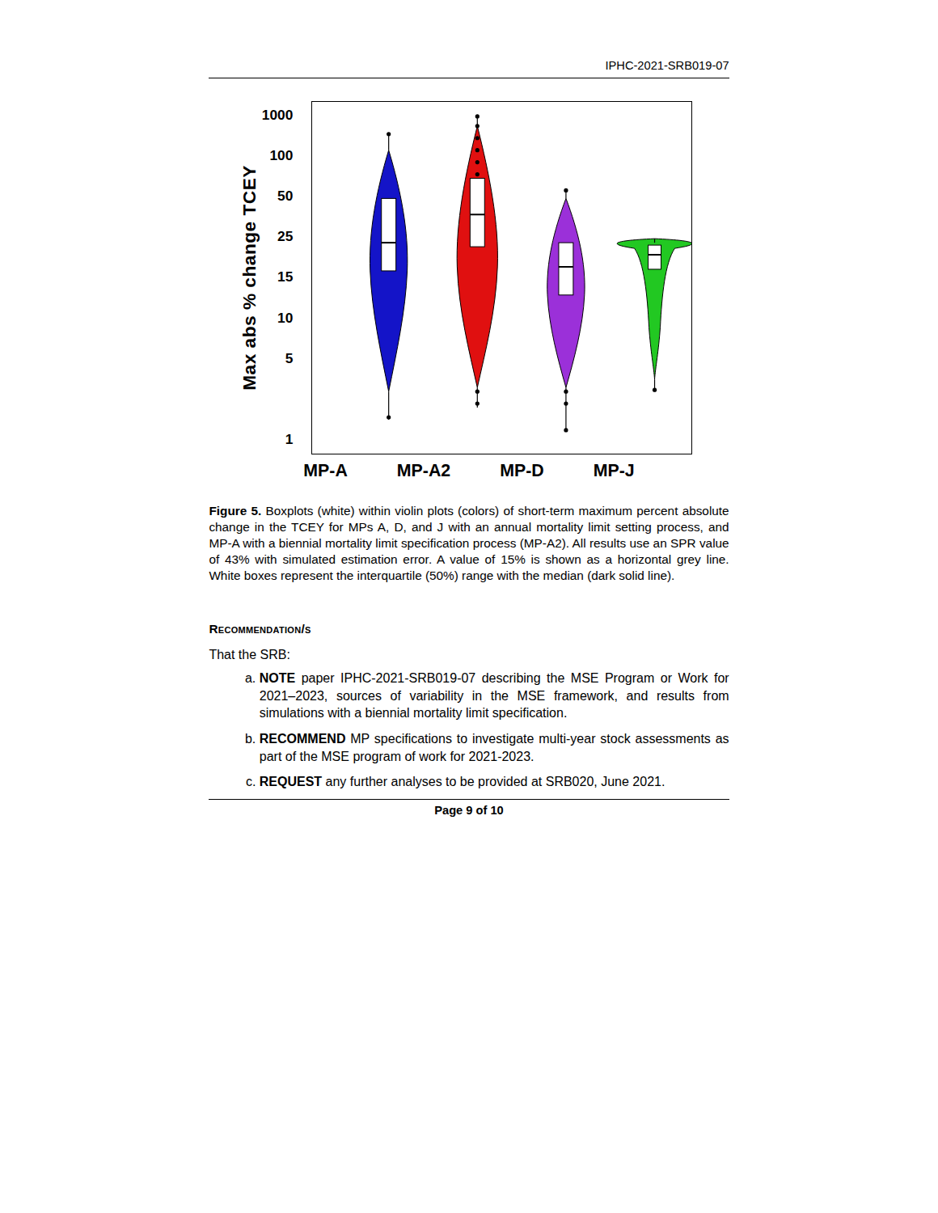IPHC-2021-SRB019-07
Max abs % change TCEY
1000 100 50 25 15 10 5 1
MP-A MP-A2 MP-D MP-J
Figure 5. Boxplots (white) within violin plots (colors) of short-term maximum percent absolute change in the TCEY for MPs A, D, and J with an annual mortality limit setting process, and MP-A with a biennial mortality limit specification process (MP-A2). All results use an SPR value of 43% with simulated estimation error. A value of 15% is shown as a horizontal grey line. White boxes represent the interquartile (50%) range with the median (dark solid line).
Recommendation/s
That the SRB:
NOTE paper IPHC-2021-SRB019-07 describing the MSE Program or Work for 2021–2023, sources of variability in the MSE framework, and results from simulations with a biennial mortality limit specification.
RECOMMEND MP specifications to investigate multi-year stock assessments as part of the MSE program of work for 2021-2023.
REQUEST any further analyses to be provided at SRB020, June 2021.
Page 9 of 10